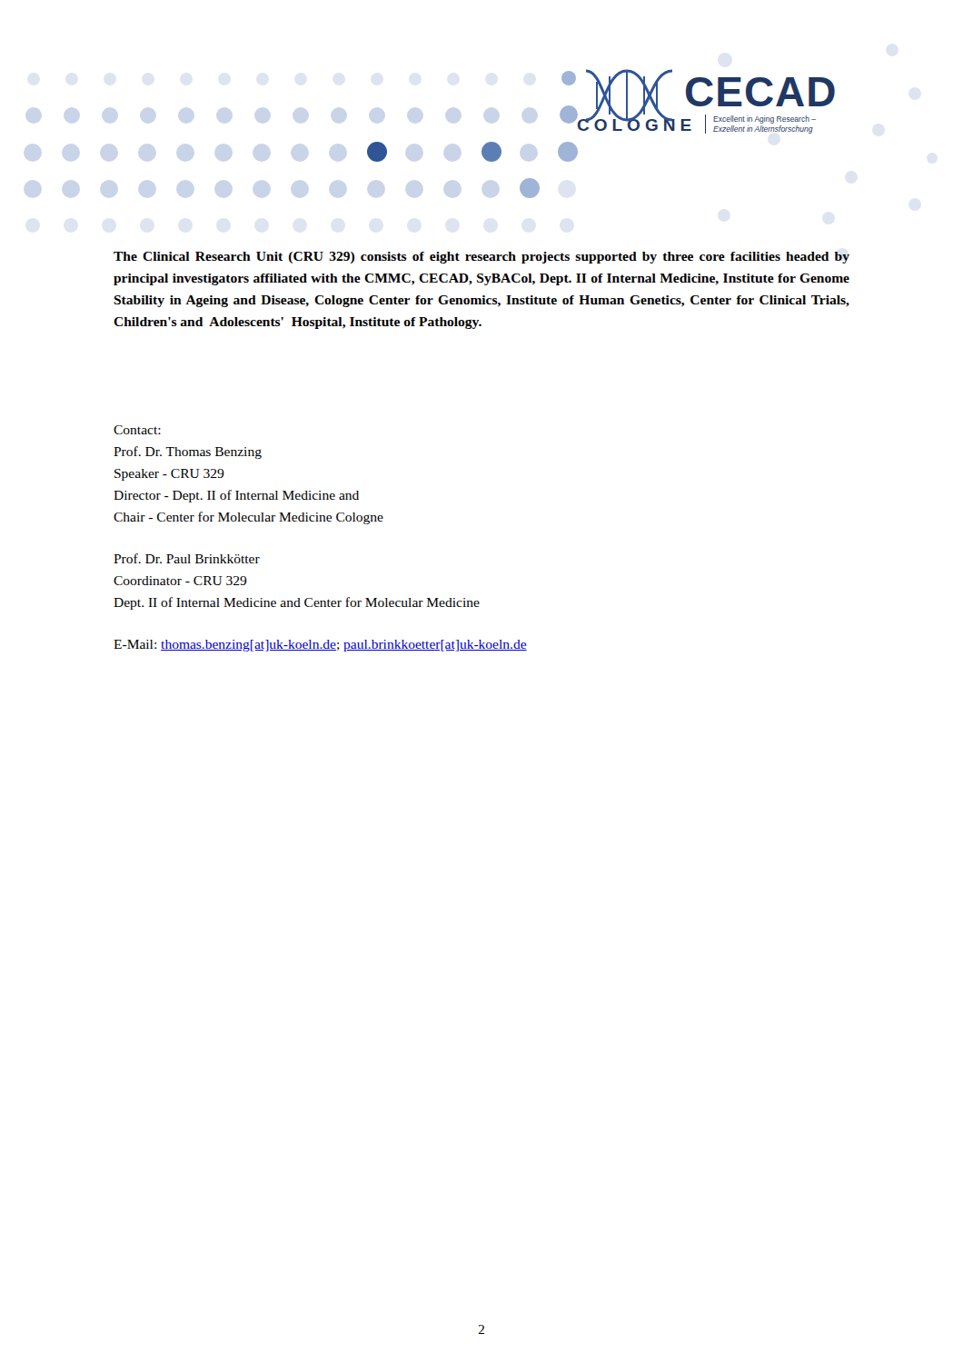CECAD
COLOGNE
Excellent in Aging Research –
Exzellent in Alternsforschung
The Clinical Research Unit (CRU 329) consists of eight research projects supported by three core facilities headed by principal investigators affiliated with the CMMC, CECAD, SyBACol, Dept. II of Internal Medicine, Institute for Genome Stability in Ageing and Disease, Cologne Center for Genomics, Institute of Human Genetics, Center for Clinical Trials, Children's and Adolescents' Hospital, Institute of Pathology.
Contact:
Prof. Dr. Thomas Benzing
Speaker - CRU 329
Director - Dept. II of Internal Medicine and
Chair - Center for Molecular Medicine Cologne
Prof. Dr. Paul Brinkkötter
Coordinator - CRU 329
Dept. II of Internal Medicine and Center for Molecular Medicine
E-Mail: thomas.benzing[at]uk-koeln.de; paul.brinkkoetter[at]uk-koeln.de
2